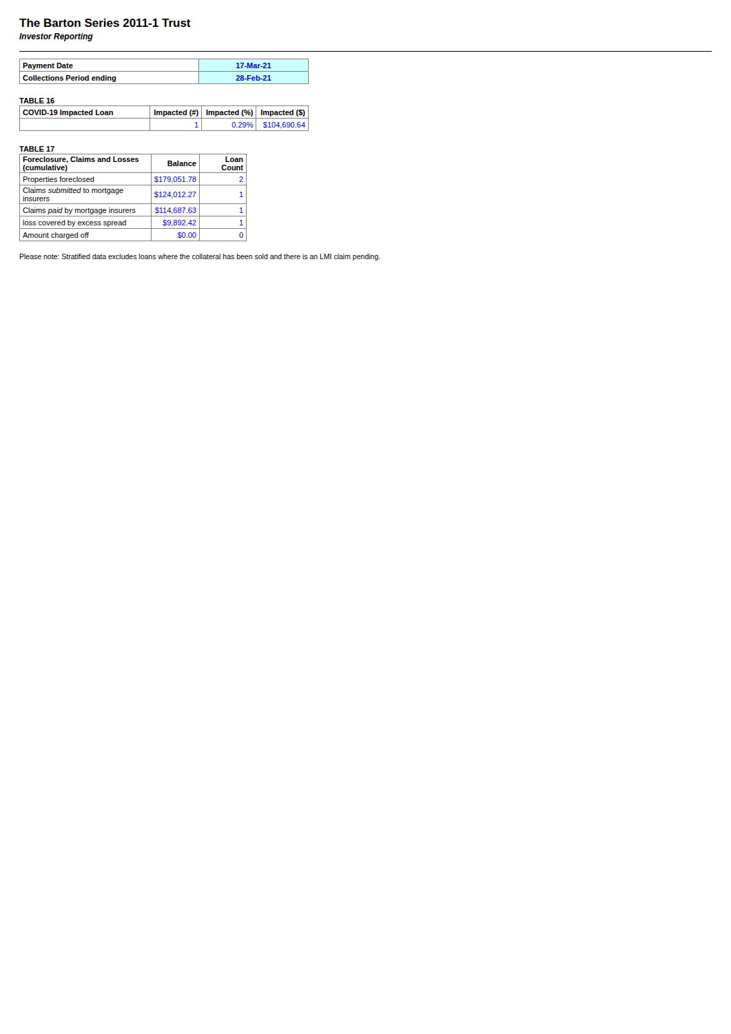The Barton Series 2011-1 Trust
Investor Reporting
| Payment Date | 17-Mar-21 |
| Collections Period ending | 28-Feb-21 |
TABLE 16
| COVID-19 Impacted Loan | Impacted (#) | Impacted (%) | Impacted ($) |
| --- | --- | --- | --- |
| | 1 | 0.29% | $104,690.64 |
TABLE 17
| Foreclosure, Claims and Losses (cumulative) | Balance | Loan Count |
| --- | --- | --- |
| Properties foreclosed | $179,051.78 | 2 |
| Claims submitted to mortgage insurers | $124,012.27 | 1 |
| Claims paid by mortgage insurers | $114,687.63 | 1 |
| loss covered by excess spread | $9,892.42 | 1 |
| Amount charged off | $0.00 | 0 |
Please note: Stratified data excludes loans where the collateral has been sold and there is an LMI claim pending.